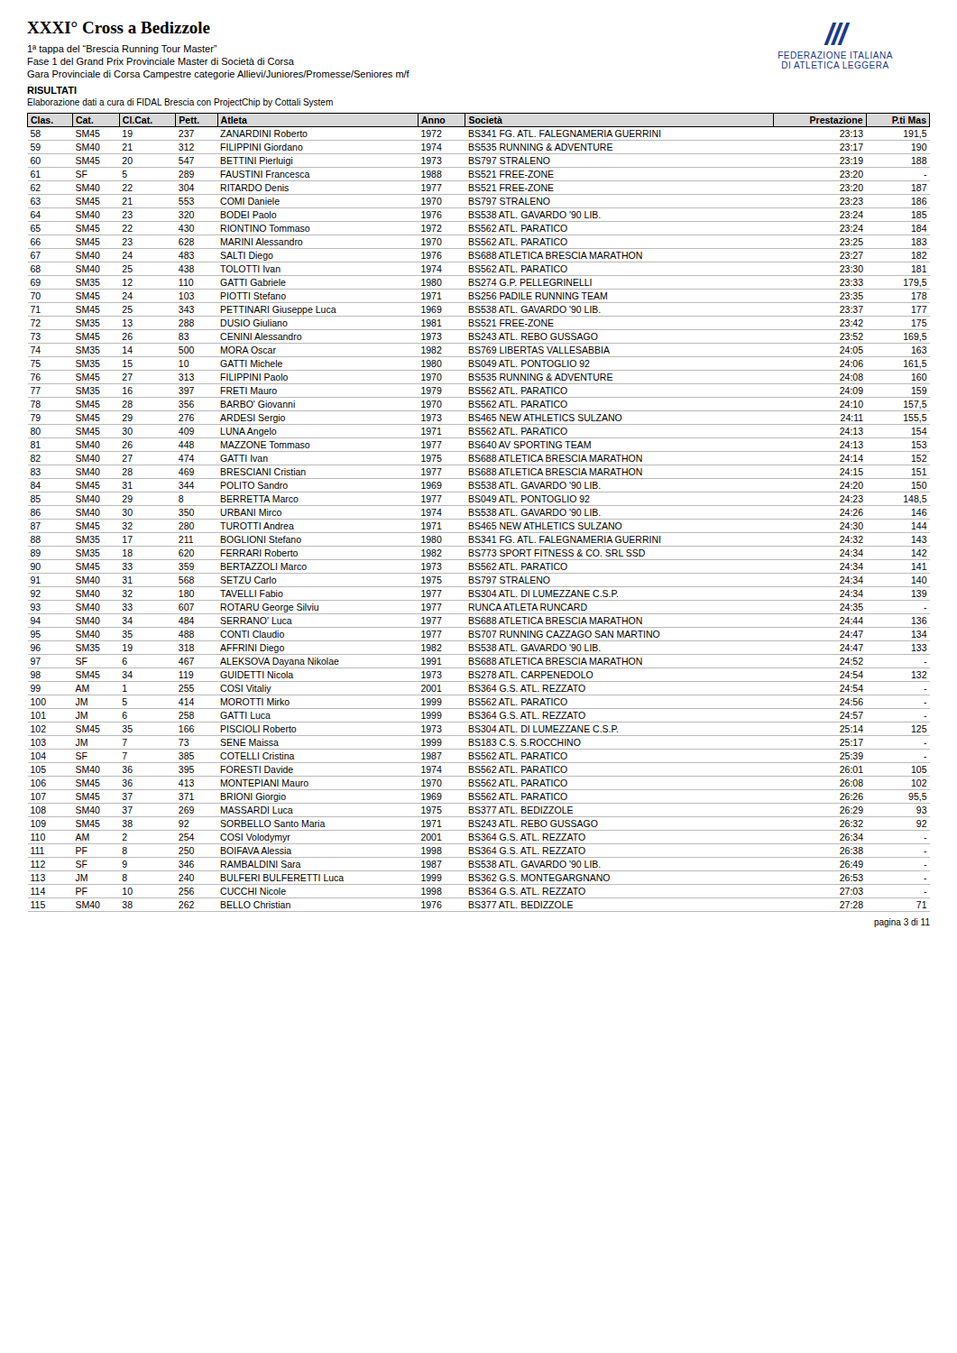///
FEDERAZIONE ITALIANA
DI ATLETICA LEGGERA
XXXI° Cross a Bedizzole
1ª tappa del “Brescia Running Tour Master”
Fase 1 del Grand Prix Provinciale Master di Società di Corsa
Gara Provinciale di Corsa Campestre categorie Allievi/Juniores/Promesse/Seniores m/f
RISULTATI
Elaborazione dati a cura di FIDAL Brescia con ProjectChip by Cottali System
| Clas. | Cat. | Cl.Cat. | Pett. | Atleta | Anno | Società | Prestazione | P.ti Mas |
| --- | --- | --- | --- | --- | --- | --- | --- | --- |
| 58 | SM45 | 19 | 237 | ZANARDINI Roberto | 1972 | BS341 FG. ATL. FALEGNAMERIA GUERRINI | 23:13 | 191,5 |
| 59 | SM40 | 21 | 312 | FILIPPINI Giordano | 1974 | BS535 RUNNING & ADVENTURE | 23:17 | 190 |
| 60 | SM45 | 20 | 547 | BETTINI Pierluigi | 1973 | BS797 STRALENO | 23:19 | 188 |
| 61 | SF | 5 | 289 | FAUSTINI Francesca | 1988 | BS521 FREE-ZONE | 23:20 | - |
| 62 | SM40 | 22 | 304 | RITARDO Denis | 1977 | BS521 FREE-ZONE | 23:20 | 187 |
| 63 | SM45 | 21 | 553 | COMI Daniele | 1970 | BS797 STRALENO | 23:23 | 186 |
| 64 | SM40 | 23 | 320 | BODEI Paolo | 1976 | BS538 ATL. GAVARDO '90 LIB. | 23:24 | 185 |
| 65 | SM45 | 22 | 430 | RIONTINO Tommaso | 1972 | BS562 ATL. PARATICO | 23:24 | 184 |
| 66 | SM45 | 23 | 628 | MARINI Alessandro | 1970 | BS562 ATL. PARATICO | 23:25 | 183 |
| 67 | SM40 | 24 | 483 | SALTI Diego | 1976 | BS688 ATLETICA BRESCIA MARATHON | 23:27 | 182 |
| 68 | SM40 | 25 | 438 | TOLOTTI Ivan | 1974 | BS562 ATL. PARATICO | 23:30 | 181 |
| 69 | SM35 | 12 | 110 | GATTI Gabriele | 1980 | BS274 G.P. PELLEGRINELLI | 23:33 | 179,5 |
| 70 | SM45 | 24 | 103 | PIOTTI Stefano | 1971 | BS256 PADILE RUNNING TEAM | 23:35 | 178 |
| 71 | SM45 | 25 | 343 | PETTINARI Giuseppe Luca | 1969 | BS538 ATL. GAVARDO '90 LIB. | 23:37 | 177 |
| 72 | SM35 | 13 | 288 | DUSIO Giuliano | 1981 | BS521 FREE-ZONE | 23:42 | 175 |
| 73 | SM45 | 26 | 83 | CENINI Alessandro | 1973 | BS243 ATL. REBO GUSSAGO | 23:52 | 169,5 |
| 74 | SM35 | 14 | 500 | MORA Oscar | 1982 | BS769 LIBERTAS VALLESABBIA | 24:05 | 163 |
| 75 | SM35 | 15 | 10 | GATTI Michele | 1980 | BS049 ATL. PONTOGLIO 92 | 24:06 | 161,5 |
| 76 | SM45 | 27 | 313 | FILIPPINI Paolo | 1970 | BS535 RUNNING & ADVENTURE | 24:08 | 160 |
| 77 | SM35 | 16 | 397 | FRETI Mauro | 1979 | BS562 ATL. PARATICO | 24:09 | 159 |
| 78 | SM45 | 28 | 356 | BARBO' Giovanni | 1970 | BS562 ATL. PARATICO | 24:10 | 157,5 |
| 79 | SM45 | 29 | 276 | ARDESI Sergio | 1973 | BS465 NEW ATHLETICS SULZANO | 24:11 | 155,5 |
| 80 | SM45 | 30 | 409 | LUNA Angelo | 1971 | BS562 ATL. PARATICO | 24:13 | 154 |
| 81 | SM40 | 26 | 448 | MAZZONE Tommaso | 1977 | BS640 AV SPORTING TEAM | 24:13 | 153 |
| 82 | SM40 | 27 | 474 | GATTI Ivan | 1975 | BS688 ATLETICA BRESCIA MARATHON | 24:14 | 152 |
| 83 | SM40 | 28 | 469 | BRESCIANI Cristian | 1977 | BS688 ATLETICA BRESCIA MARATHON | 24:15 | 151 |
| 84 | SM45 | 31 | 344 | POLITO Sandro | 1969 | BS538 ATL. GAVARDO '90 LIB. | 24:20 | 150 |
| 85 | SM40 | 29 | 8 | BERRETTA Marco | 1977 | BS049 ATL. PONTOGLIO 92 | 24:23 | 148,5 |
| 86 | SM40 | 30 | 350 | URBANI Mirco | 1974 | BS538 ATL. GAVARDO '90 LIB. | 24:26 | 146 |
| 87 | SM45 | 32 | 280 | TUROTTI Andrea | 1971 | BS465 NEW ATHLETICS SULZANO | 24:30 | 144 |
| 88 | SM35 | 17 | 211 | BOGLIONI Stefano | 1980 | BS341 FG. ATL. FALEGNAMERIA GUERRINI | 24:32 | 143 |
| 89 | SM35 | 18 | 620 | FERRARI Roberto | 1982 | BS773 SPORT FITNESS & CO. SRL SSD | 24:34 | 142 |
| 90 | SM45 | 33 | 359 | BERTAZZOLI Marco | 1973 | BS562 ATL. PARATICO | 24:34 | 141 |
| 91 | SM40 | 31 | 568 | SETZU Carlo | 1975 | BS797 STRALENO | 24:34 | 140 |
| 92 | SM40 | 32 | 180 | TAVELLI Fabio | 1977 | BS304 ATL. DI LUMEZZANE C.S.P. | 24:34 | 139 |
| 93 | SM40 | 33 | 607 | ROTARU George Silviu | 1977 | RUNCA ATLETA RUNCARD | 24:35 | - |
| 94 | SM40 | 34 | 484 | SERRANO' Luca | 1977 | BS688 ATLETICA BRESCIA MARATHON | 24:44 | 136 |
| 95 | SM40 | 35 | 488 | CONTI Claudio | 1977 | BS707 RUNNING CAZZAGO SAN MARTINO | 24:47 | 134 |
| 96 | SM35 | 19 | 318 | AFFRINI Diego | 1982 | BS538 ATL. GAVARDO '90 LIB. | 24:47 | 133 |
| 97 | SF | 6 | 467 | ALEKSOVA Dayana Nikolae | 1991 | BS688 ATLETICA BRESCIA MARATHON | 24:52 | - |
| 98 | SM45 | 34 | 119 | GUIDETTI Nicola | 1973 | BS278 ATL. CARPENEDOLO | 24:54 | 132 |
| 99 | AM | 1 | 255 | COSI Vitaliy | 2001 | BS364 G.S. ATL. REZZATO | 24:54 | - |
| 100 | JM | 5 | 414 | MOROTTI Mirko | 1999 | BS562 ATL. PARATICO | 24:56 | - |
| 101 | JM | 6 | 258 | GATTI Luca | 1999 | BS364 G.S. ATL. REZZATO | 24:57 | - |
| 102 | SM45 | 35 | 166 | PISCIOLI Roberto | 1973 | BS304 ATL. DI LUMEZZANE C.S.P. | 25:14 | 125 |
| 103 | JM | 7 | 73 | SENE Maissa | 1999 | BS183 C.S. S.ROCCHINO | 25:17 | - |
| 104 | SF | 7 | 385 | COTELLI Cristina | 1987 | BS562 ATL. PARATICO | 25:39 | - |
| 105 | SM40 | 36 | 395 | FORESTI Davide | 1974 | BS562 ATL. PARATICO | 26:01 | 105 |
| 106 | SM45 | 36 | 413 | MONTEPIANI Mauro | 1970 | BS562 ATL. PARATICO | 26:08 | 102 |
| 107 | SM45 | 37 | 371 | BRIONI Giorgio | 1969 | BS562 ATL. PARATICO | 26:26 | 95,5 |
| 108 | SM40 | 37 | 269 | MASSARDI Luca | 1975 | BS377 ATL. BEDIZZOLE | 26:29 | 93 |
| 109 | SM45 | 38 | 92 | SORBELLO Santo Maria | 1971 | BS243 ATL. REBO GUSSAGO | 26:32 | 92 |
| 110 | AM | 2 | 254 | COSI Volodymyr | 2001 | BS364 G.S. ATL. REZZATO | 26:34 | - |
| 111 | PF | 8 | 250 | BOIFAVA Alessia | 1998 | BS364 G.S. ATL. REZZATO | 26:38 | - |
| 112 | SF | 9 | 346 | RAMBALDINI Sara | 1987 | BS538 ATL. GAVARDO '90 LIB. | 26:49 | - |
| 113 | JM | 8 | 240 | BULFERI BULFERETTI Luca | 1999 | BS362 G.S. MONTEGARGNANO | 26:53 | - |
| 114 | PF | 10 | 256 | CUCCHI Nicole | 1998 | BS364 G.S. ATL. REZZATO | 27:03 | - |
| 115 | SM40 | 38 | 262 | BELLO Christian | 1976 | BS377 ATL. BEDIZZOLE | 27:28 | 71 |
pagina 3 di 11